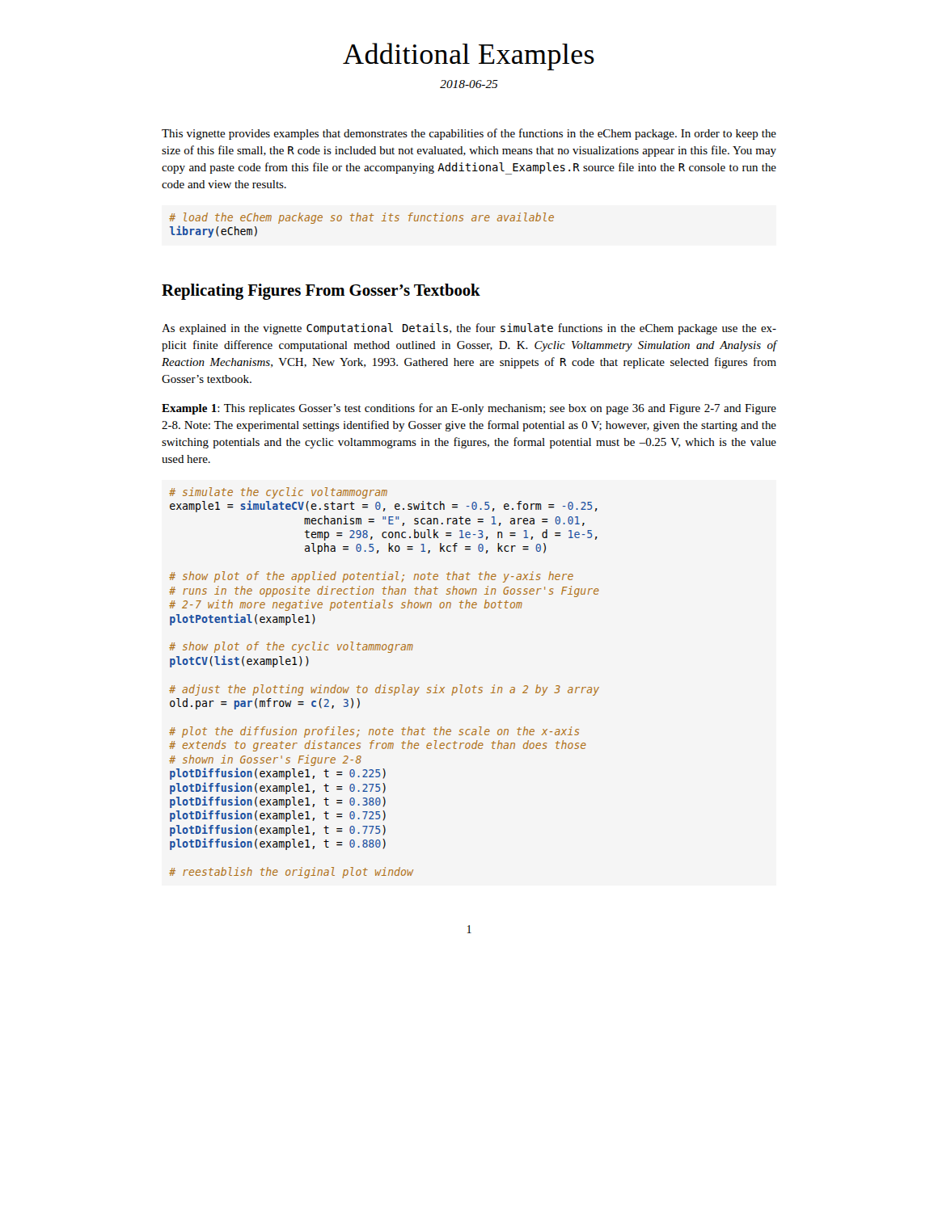Additional Examples
2018-06-25
This vignette provides examples that demonstrates the capabilities of the functions in the eChem package. In order to keep the size of this file small, the R code is included but not evaluated, which means that no visualizations appear in this file. You may copy and paste code from this file or the accompanying Additional_Examples.R source file into the R console to run the code and view the results.
# load the eChem package so that its functions are available
library(eChem)
Replicating Figures From Gosser’s Textbook
As explained in the vignette Computational Details, the four simulate functions in the eChem package use the explicit finite difference computational method outlined in Gosser, D. K. Cyclic Voltammetry Simulation and Analysis of Reaction Mechanisms, VCH, New York, 1993. Gathered here are snippets of R code that replicate selected figures from Gosser’s textbook.
Example 1: This replicates Gosser’s test conditions for an E-only mechanism; see box on page 36 and Figure 2-7 and Figure 2-8. Note: The experimental settings identified by Gosser give the formal potential as 0 V; however, given the starting and the switching potentials and the cyclic voltammograms in the figures, the formal potential must be –0.25 V, which is the value used here.
# simulate the cyclic voltammogram
example1 = simulateCV(e.start = 0, e.switch = -0.5, e.form = -0.25,
                     mechanism = "E", scan.rate = 1, area = 0.01,
                     temp = 298, conc.bulk = 1e-3, n = 1, d = 1e-5,
                     alpha = 0.5, ko = 1, kcf = 0, kcr = 0)

# show plot of the applied potential; note that the y-axis here
# runs in the opposite direction than that shown in Gosser's Figure
# 2-7 with more negative potentials shown on the bottom
plotPotential(example1)

# show plot of the cyclic voltammogram
plotCV(list(example1))

# adjust the plotting window to display six plots in a 2 by 3 array
old.par = par(mfrow = c(2, 3))

# plot the diffusion profiles; note that the scale on the x-axis
# extends to greater distances from the electrode than does those
# shown in Gosser's Figure 2-8
plotDiffusion(example1, t = 0.225)
plotDiffusion(example1, t = 0.275)
plotDiffusion(example1, t = 0.380)
plotDiffusion(example1, t = 0.725)
plotDiffusion(example1, t = 0.775)
plotDiffusion(example1, t = 0.880)

# reestablish the original plot window
1